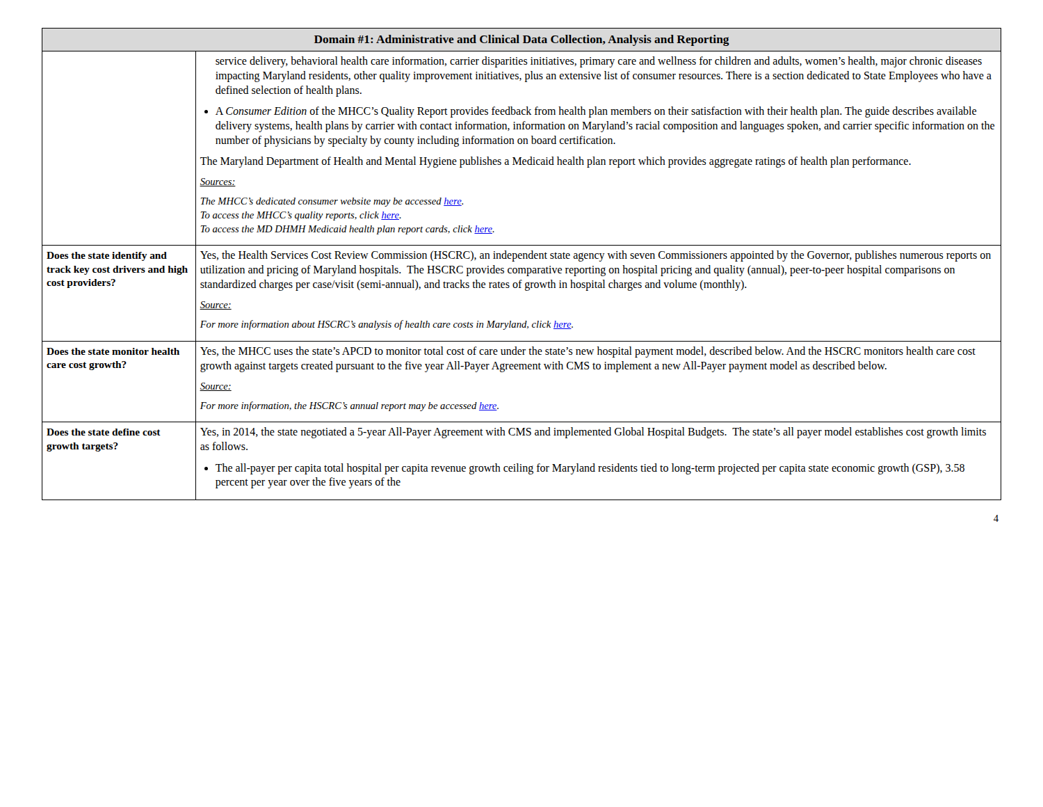| Domain #1: Administrative and Clinical Data Collection, Analysis and Reporting |
| --- |
| | service delivery, behavioral health care information, carrier disparities initiatives, primary care and wellness for children and adults, women’s health, major chronic diseases impacting Maryland residents, other quality improvement initiatives, plus an extensive list of consumer resources. There is a section dedicated to State Employees who have a defined selection of health plans. A Consumer Edition of the MHCC’s Quality Report provides feedback from health plan members on their satisfaction with their health plan. The guide describes available delivery systems, health plans by carrier with contact information, information on Maryland’s racial composition and languages spoken, and carrier specific information on the number of physicians by specialty by county including information on board certification. The Maryland Department of Health and Mental Hygiene publishes a Medicaid health plan report which provides aggregate ratings of health plan performance. Sources: The MHCC’s dedicated consumer website may be accessed here . To access the MHCC’s quality reports, click here . To access the MD DHMH Medicaid health plan report cards, click here . |
| Does the state identify and track key cost drivers and high cost providers? | Yes, the Health Services Cost Review Commission (HSCRC), an independent state agency with seven Commissioners appointed by the Governor, publishes numerous reports on utilization and pricing of Maryland hospitals. The HSCRC provides comparative reporting on hospital pricing and quality (annual), peer-to-peer hospital comparisons on standardized charges per case/visit (semi-annual), and tracks the rates of growth in hospital charges and volume (monthly). Source: For more information about HSCRC’s analysis of health care costs in Maryland, click here . |
| Does the state monitor health care cost growth? | Yes, the MHCC uses the state’s APCD to monitor total cost of care under the state’s new hospital payment model, described below. And the HSCRC monitors health care cost growth against targets created pursuant to the five year All-Payer Agreement with CMS to implement a new All-Payer payment model as described below. Source: For more information, the HSCRC’s annual report may be accessed here . |
| Does the state define cost growth targets? | Yes, in 2014, the state negotiated a 5-year All-Payer Agreement with CMS and implemented Global Hospital Budgets. The state’s all payer model establishes cost growth limits as follows. The all-payer per capita total hospital per capita revenue growth ceiling for Maryland residents tied to long-term projected per capita state economic growth (GSP), 3.58 percent per year over the five years of the |
4